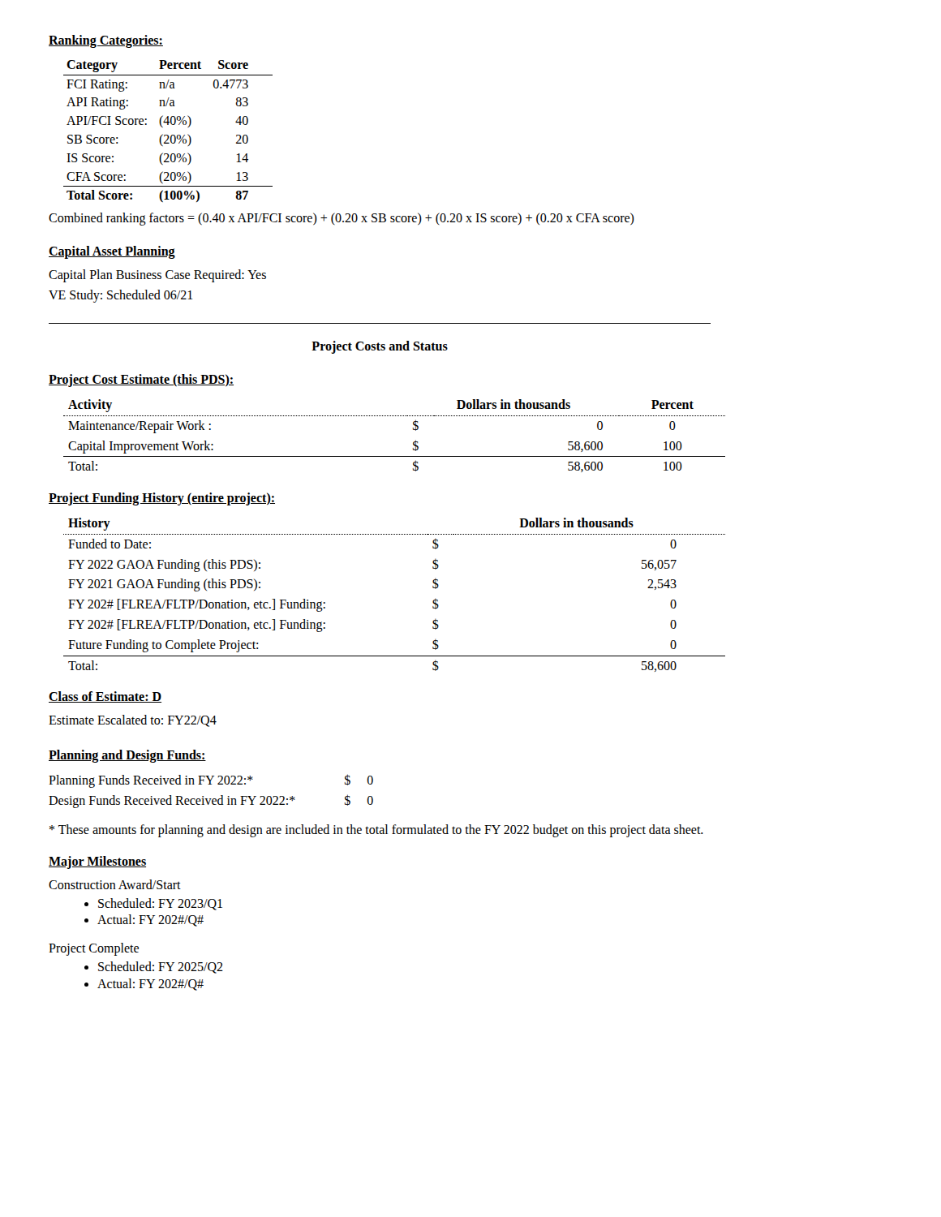Ranking Categories:
| Category | Percent | Score |
| --- | --- | --- |
| FCI Rating: | n/a | 0.4773 |
| API Rating: | n/a | 83 |
| API/FCI Score: | (40%) | 40 |
| SB Score: | (20%) | 20 |
| IS Score: | (20%) | 14 |
| CFA Score: | (20%) | 13 |
| Total Score: | (100%) | 87 |
Combined ranking factors = (0.40 x API/FCI score) + (0.20 x SB score) + (0.20 x IS score) + (0.20 x CFA score)
Capital Asset Planning
Capital Plan Business Case Required: Yes
VE Study: Scheduled 06/21
Project Costs and Status
Project Cost Estimate (this PDS):
| Activity | Dollars in thousands | Percent |
| --- | --- | --- |
| Maintenance/Repair Work : | $ | 0 | 0 |
| Capital Improvement Work: | $ | 58,600 | 100 |
| Total: | $ | 58,600 | 100 |
Project Funding History (entire project):
| History | Dollars in thousands |
| --- | --- |
| Funded to Date: | $ | 0 |
| FY 2022 GAOA Funding (this PDS): | $ | 56,057 |
| FY 2021 GAOA Funding (this PDS): | $ | 2,543 |
| FY 202# [FLREA/FLTP/Donation, etc.] Funding: | $ | 0 |
| FY 202# [FLREA/FLTP/Donation, etc.] Funding: | $ | 0 |
| Future Funding to Complete Project: | $ | 0 |
| Total: | $ | 58,600 |
Class of Estimate: D
Estimate Escalated to: FY22/Q4
Planning and Design Funds:
| Planning Funds Received in FY 2022:* | $ | 0 |
| Design Funds Received Received in FY 2022:* | $ | 0 |
* These amounts for planning and design are included in the total formulated to the FY 2022 budget on this project data sheet.
Major Milestones
Construction Award/Start
Scheduled: FY 2023/Q1
Actual: FY 202#/Q#
Project Complete
Scheduled: FY 2025/Q2
Actual: FY 202#/Q#